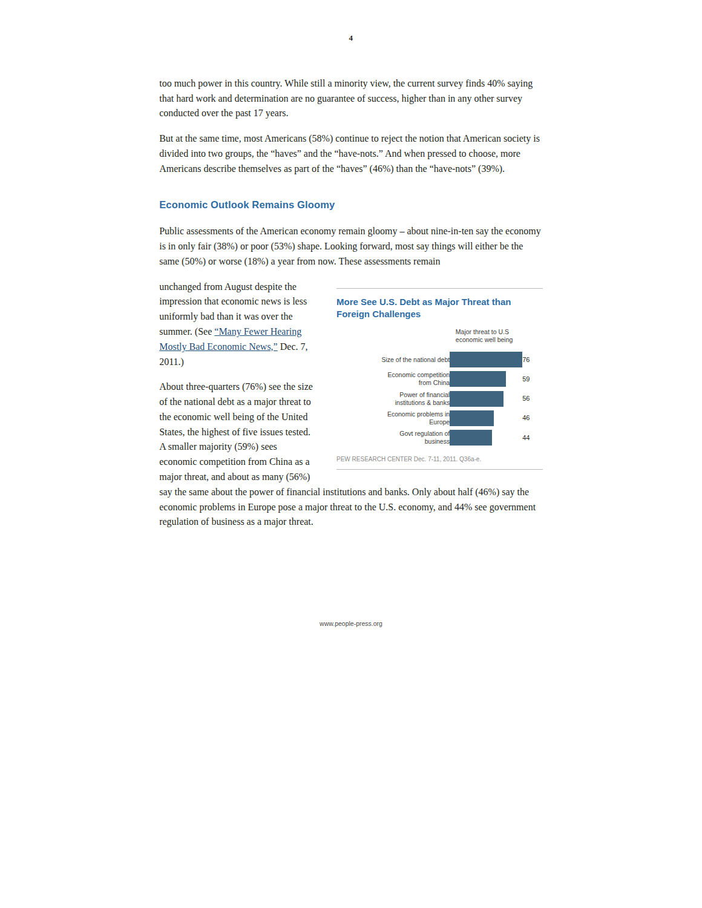4
too much power in this country. While still a minority view, the current survey finds 40% saying that hard work and determination are no guarantee of success, higher than in any other survey conducted over the past 17 years.
But at the same time, most Americans (58%) continue to reject the notion that American society is divided into two groups, the “haves” and the “have-nots.” And when pressed to choose, more Americans describe themselves as part of the “haves” (46%) than the “have-nots” (39%).
Economic Outlook Remains Gloomy
Public assessments of the American economy remain gloomy – about nine-in-ten say the economy is in only fair (38%) or poor (53%) shape. Looking forward, most say things will either be the same (50%) or worse (18%) a year from now. These assessments remain
More See U.S. Debt as Major Threat than Foreign Challenges
Major threat to U.S
economic well being
| Size of the national debt | | 76 |
| Economic competition from China | | 59 |
| Power of financial institutions & banks | | 56 |
| Economic problems in Europe | | 46 |
| Govt regulation of business | | 44 |
PEW RESEARCH CENTER Dec. 7-11, 2011. Q36a-e.
unchanged from August despite the impression that economic news is less uniformly bad than it was over the summer. (See “Many Fewer Hearing Mostly Bad Economic News,” Dec. 7, 2011.)
About three-quarters (76%) see the size of the national debt as a major threat to the economic well being of the United States, the highest of five issues tested. A smaller majority (59%) sees economic competition from China as a major threat, and about as many (56%) say the same about the power of financial institutions and banks. Only about half (46%) say the economic problems in Europe pose a major threat to the U.S. economy, and 44% see government regulation of business as a major threat.
www.people-press.org